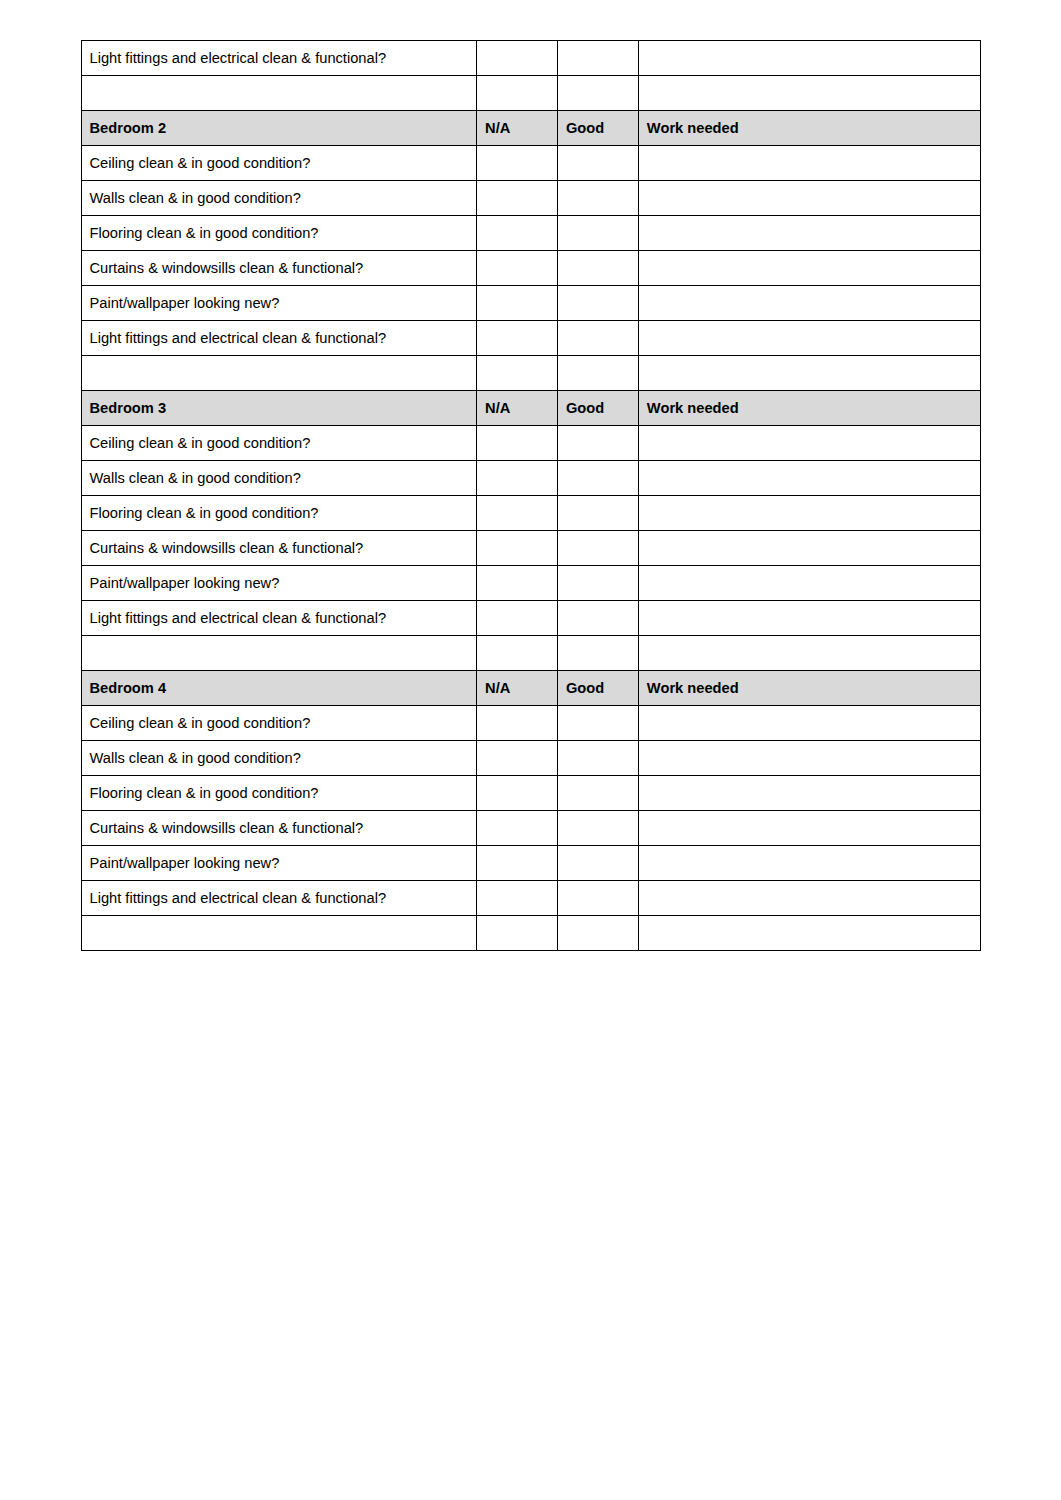| Light fittings and electrical clean & functional? | | | |
| Bedroom 2 | N/A | Good | Work needed |
| Ceiling clean & in good condition? | | | |
| Walls clean & in good condition? | | | |
| Flooring clean & in good condition? | | | |
| Curtains & windowsills clean & functional? | | | |
| Paint/wallpaper looking new? | | | |
| Light fittings and electrical clean & functional? | | | |
| Bedroom 3 | N/A | Good | Work needed |
| Ceiling clean & in good condition? | | | |
| Walls clean & in good condition? | | | |
| Flooring clean & in good condition? | | | |
| Curtains & windowsills clean & functional? | | | |
| Paint/wallpaper looking new? | | | |
| Light fittings and electrical clean & functional? | | | |
| Bedroom 4 | N/A | Good | Work needed |
| Ceiling clean & in good condition? | | | |
| Walls clean & in good condition? | | | |
| Flooring clean & in good condition? | | | |
| Curtains & windowsills clean & functional? | | | |
| Paint/wallpaper looking new? | | | |
| Light fittings and electrical clean & functional? | | | |